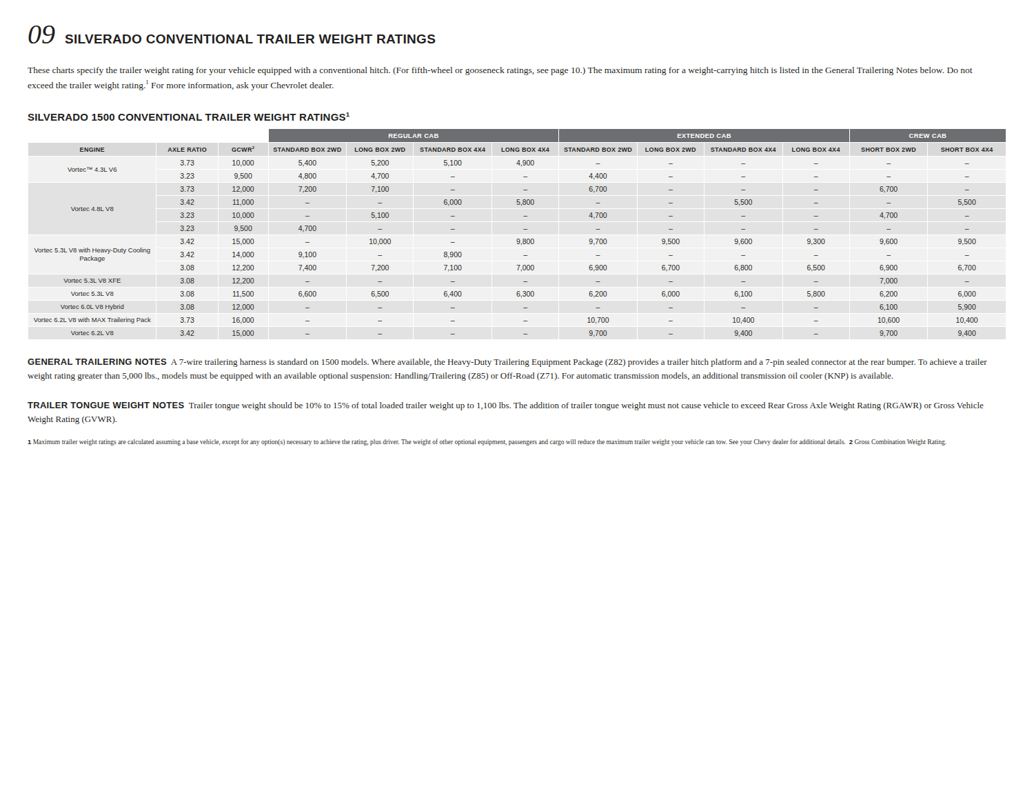09
Silverado Conventional Trailer Weight Ratings
These charts specify the trailer weight rating for your vehicle equipped with a conventional hitch. (For fifth-wheel or gooseneck ratings, see page 10.) The maximum rating for a weight-carrying hitch is listed in the General Trailering Notes below. Do not exceed the trailer weight rating.1 For more information, ask your Chevrolet dealer.
Silverado 1500 Conventional Trailer Weight Ratings1
| | | | Regular Cab | Extended Cab | Crew Cab |
| --- | --- | --- | --- | --- | --- |
| Engine | Axle Ratio | GCWR 2 | Standard Box 2WD | Long Box 2WD | Standard Box 4x4 | Long Box 4x4 | Standard Box 2WD | Long Box 2WD | Standard Box 4x4 | Long Box 4x4 | Short Box 2WD | Short Box 4x4 |
| Vortec™ 4.3L V6 | 3.73 | 10,000 | 5,400 | 5,200 | 5,100 | 4,900 | – | – | – | – | – | – |
| 3.23 | 9,500 | 4,800 | 4,700 | – | – | 4,400 | – | – | – | – | – |
| Vortec 4.8L V8 | 3.73 | 12,000 | 7,200 | 7,100 | – | – | 6,700 | – | – | – | 6,700 | – |
| 3.42 | 11,000 | – | – | 6,000 | 5,800 | – | – | 5,500 | – | – | 5,500 |
| 3.23 | 10,000 | – | 5,100 | – | – | 4,700 | – | – | – | 4,700 | – |
| 3.23 | 9,500 | 4,700 | – | – | – | – | – | – | – | – | – |
| Vortec 5.3L V8 with Heavy-Duty Cooling Package | 3.42 | 15,000 | – | 10,000 | – | 9,800 | 9,700 | 9,500 | 9,600 | 9,300 | 9,600 | 9,500 |
| 3.42 | 14,000 | 9,100 | – | 8,900 | – | – | – | – | – | – | – |
| 3.08 | 12,200 | 7,400 | 7,200 | 7,100 | 7,000 | 6,900 | 6,700 | 6,800 | 6,500 | 6,900 | 6,700 |
| Vortec 5.3L V8 XFE | 3.08 | 12,200 | – | – | – | – | – | – | – | – | 7,000 | – |
| Vortec 5.3L V8 | 3.08 | 11,500 | 6,600 | 6,500 | 6,400 | 6,300 | 6,200 | 6,000 | 6,100 | 5,800 | 6,200 | 6,000 |
| Vortec 6.0L V8 Hybrid | 3.08 | 12,000 | – | – | – | – | – | – | – | – | 6,100 | 5,900 |
| Vortec 6.2L V8 with MAX Trailering Pack | 3.73 | 16,000 | – | – | – | – | 10,700 | – | 10,400 | – | 10,600 | 10,400 |
| Vortec 6.2L V8 | 3.42 | 15,000 | – | – | – | – | 9,700 | – | 9,400 | – | 9,700 | 9,400 |
General Trailering Notes A 7-wire trailering harness is standard on 1500 models. Where available, the Heavy-Duty Trailering Equipment Package (Z82) provides a trailer hitch platform and a 7-pin sealed connector at the rear bumper. To achieve a trailer weight rating greater than 5,000 lbs., models must be equipped with an available optional suspension: Handling/Trailering (Z85) or Off-Road (Z71). For automatic transmission models, an additional transmission oil cooler (KNP) is available.
Trailer Tongue Weight Notes Trailer tongue weight should be 10% to 15% of total loaded trailer weight up to 1,100 lbs. The addition of trailer tongue weight must not cause vehicle to exceed Rear Gross Axle Weight Rating (RGAWR) or Gross Vehicle Weight Rating (GVWR).
1 Maximum trailer weight ratings are calculated assuming a base vehicle, except for any option(s) necessary to achieve the rating, plus driver. The weight of other optional equipment, passengers and cargo will reduce the maximum trailer weight your vehicle can tow. See your Chevy dealer for additional details. 2 Gross Combination Weight Rating.